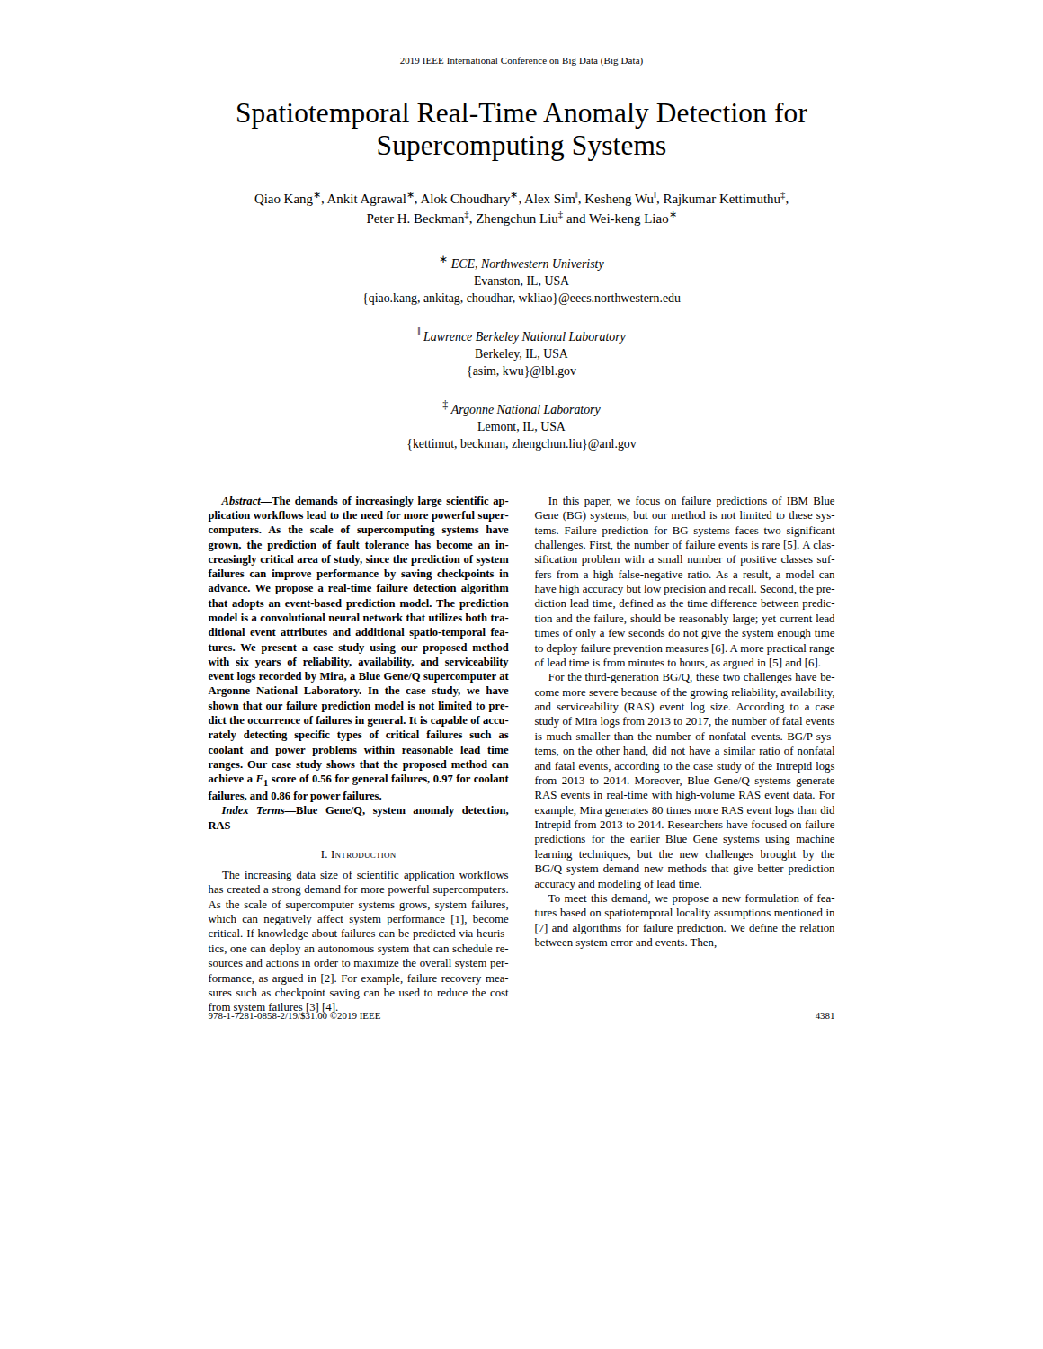2019 IEEE International Conference on Big Data (Big Data)
Spatiotemporal Real-Time Anomaly Detection for
Supercomputing Systems
Qiao Kang∗, Ankit Agrawal∗, Alok Choudhary∗, Alex Sim‖, Kesheng Wu‖, Rajkumar Kettimuthu‡,
Peter H. Beckman‡, Zhengchun Liu‡ and Wei-keng Liao∗
∗ ECE, Northwestern Univeristy
Evanston, IL, USA
{qiao.kang, ankitag, choudhar, wkliao}@eecs.northwestern.edu
‖ Lawrence Berkeley National Laboratory
Berkeley, IL, USA
{asim, kwu}@lbl.gov
‡ Argonne National Laboratory
Lemont, IL, USA
{kettimut, beckman, zhengchun.liu}@anl.gov
Abstract—The demands of increasingly large scientific application workflows lead to the need for more powerful supercomputers. As the scale of supercomputing systems have grown, the prediction of fault tolerance has become an increasingly critical area of study, since the prediction of system failures can improve performance by saving checkpoints in advance. We propose a real-time failure detection algorithm that adopts an event-based prediction model. The prediction model is a convolutional neural network that utilizes both traditional event attributes and additional spatio-temporal features. We present a case study using our proposed method with six years of reliability, availability, and serviceability event logs recorded by Mira, a Blue Gene/Q supercomputer at Argonne National Laboratory. In the case study, we have shown that our failure prediction model is not limited to predict the occurrence of failures in general. It is capable of accurately detecting specific types of critical failures such as coolant and power problems within reasonable lead time ranges. Our case study shows that the proposed method can achieve a F1 score of 0.56 for general failures, 0.97 for coolant failures, and 0.86 for power failures.
Index Terms—Blue Gene/Q, system anomaly detection, RAS
I. Introduction
The increasing data size of scientific application workflows has created a strong demand for more powerful supercomputers. As the scale of supercomputer systems grows, system failures, which can negatively affect system performance [1], become critical. If knowledge about failures can be predicted via heuristics, one can deploy an autonomous system that can schedule resources and actions in order to maximize the overall system performance, as argued in [2]. For example, failure recovery measures such as checkpoint saving can be used to reduce the cost from system failures [3] [4].
In this paper, we focus on failure predictions of IBM Blue Gene (BG) systems, but our method is not limited to these systems. Failure prediction for BG systems faces two significant challenges. First, the number of failure events is rare [5]. A classification problem with a small number of positive classes suffers from a high false-negative ratio. As a result, a model can have high accuracy but low precision and recall. Second, the prediction lead time, defined as the time difference between prediction and the failure, should be reasonably large; yet current lead times of only a few seconds do not give the system enough time to deploy failure prevention measures [6]. A more practical range of lead time is from minutes to hours, as argued in [5] and [6].
For the third-generation BG/Q, these two challenges have become more severe because of the growing reliability, availability, and serviceability (RAS) event log size. According to a case study of Mira logs from 2013 to 2017, the number of fatal events is much smaller than the number of nonfatal events. BG/P systems, on the other hand, did not have a similar ratio of nonfatal and fatal events, according to the case study of the Intrepid logs from 2013 to 2014. Moreover, Blue Gene/Q systems generate RAS events in real-time with high-volume RAS event data. For example, Mira generates 80 times more RAS event logs than did Intrepid from 2013 to 2014. Researchers have focused on failure predictions for the earlier Blue Gene systems using machine learning techniques, but the new challenges brought by the BG/Q system demand new methods that give better prediction accuracy and modeling of lead time.
To meet this demand, we propose a new formulation of features based on spatiotemporal locality assumptions mentioned in [7] and algorithms for failure prediction. We define the relation between system error and events. Then,
978-1-7281-0858-2/19/$31.00 ©2019 IEEE
4381